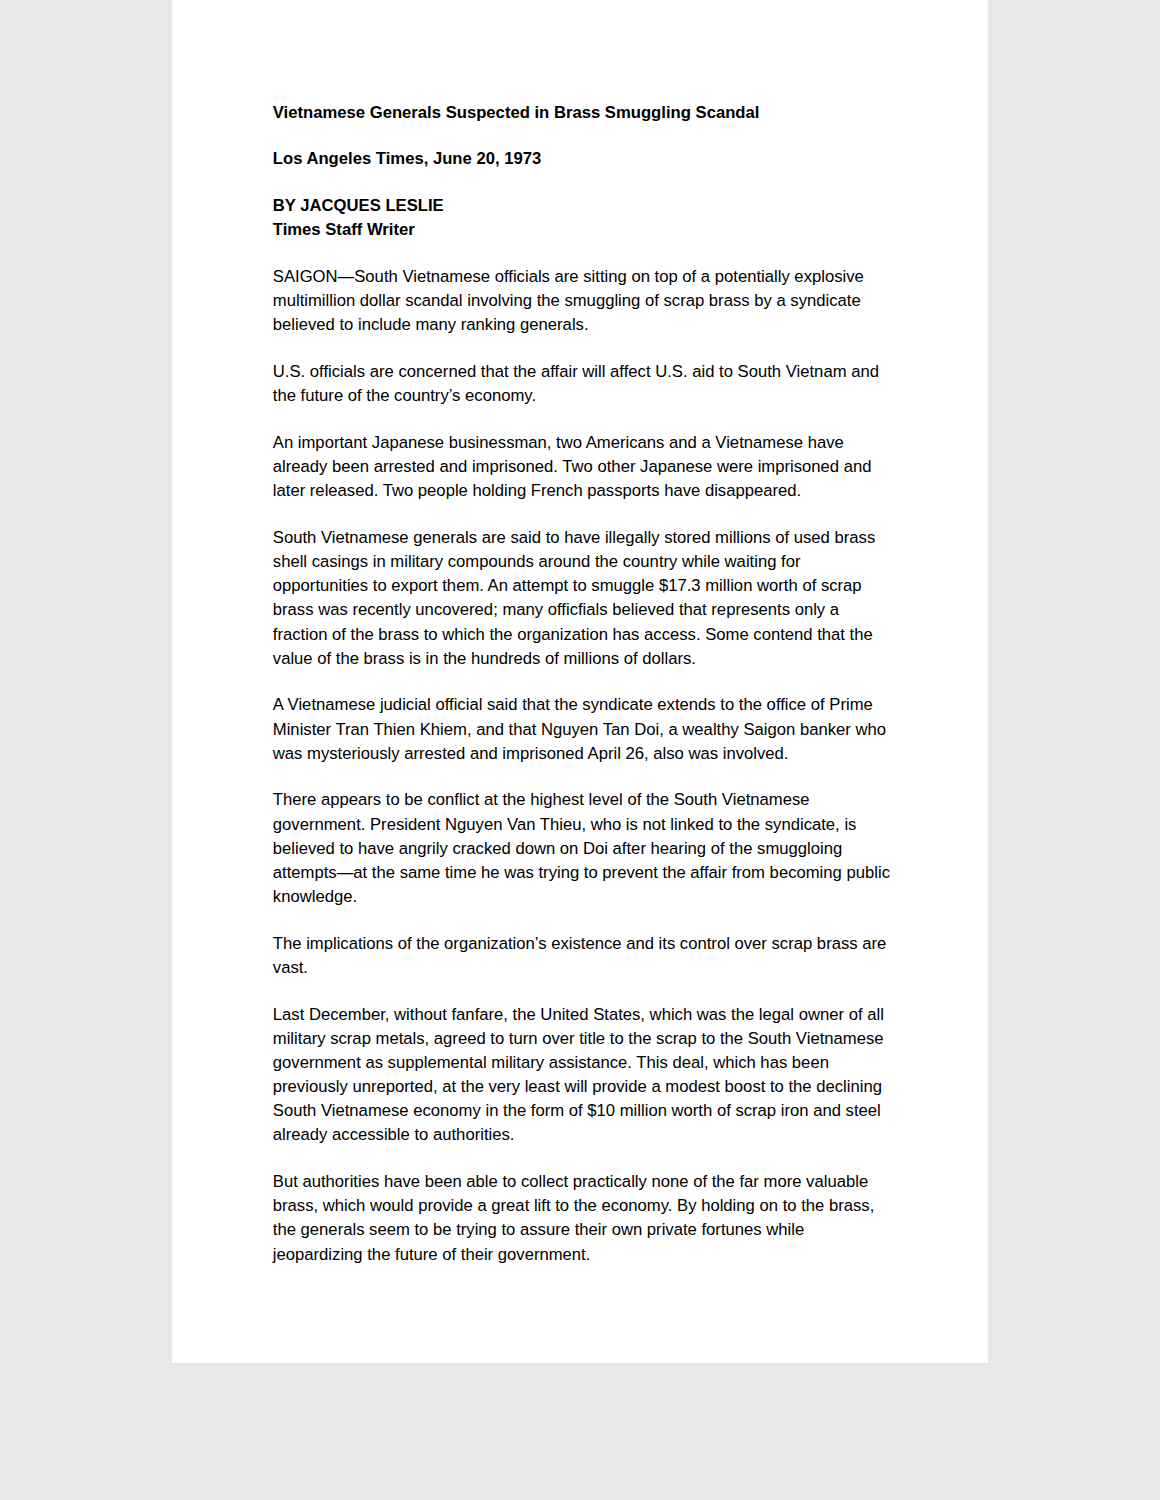Vietnamese Generals Suspected in Brass Smuggling Scandal
Los Angeles Times, June 20, 1973
BY JACQUES LESLIE Times Staff Writer
SAIGON—South Vietnamese officials are sitting on top of a potentially explosive multimillion dollar scandal involving the smuggling of scrap brass by a syndicate believed to include many ranking generals.
U.S. officials are concerned that the affair will affect U.S. aid to South Vietnam and the future of the country’s economy.
An important Japanese businessman, two Americans and a Vietnamese have already been arrested and imprisoned. Two other Japanese were imprisoned and later released. Two people holding French passports have disappeared.
South Vietnamese generals are said to have illegally stored millions of used brass shell casings in military compounds around the country while waiting for opportunities to export them. An attempt to smuggle $17.3 million worth of scrap brass was recently uncovered; many officfials believed that represents only a fraction of the brass to which the organization has access. Some contend that the value of the brass is in the hundreds of millions of dollars.
A Vietnamese judicial official said that the syndicate extends to the office of Prime Minister Tran Thien Khiem, and that Nguyen Tan Doi, a wealthy Saigon banker who was mysteriously arrested and imprisoned April 26, also was involved.
There appears to be conflict at the highest level of the South Vietnamese government. President Nguyen Van Thieu, who is not linked to the syndicate, is believed to have angrily cracked down on Doi after hearing of the smuggloing attempts—at the same time he was trying to prevent the affair from becoming public knowledge.
The implications of the organization’s existence and its control over scrap brass are vast.
Last December, without fanfare, the United States, which was the legal owner of all military scrap metals, agreed to turn over title to the scrap to the South Vietnamese government as supplemental military assistance. This deal, which has been previously unreported, at the very least will provide a modest boost to the declining South Vietnamese economy in the form of $10 million worth of scrap iron and steel already accessible to authorities.
But authorities have been able to collect practically none of the far more valuable brass, which would provide a great lift to the economy. By holding on to the brass, the generals seem to be trying to assure their own private fortunes while jeopardizing the future of their government.